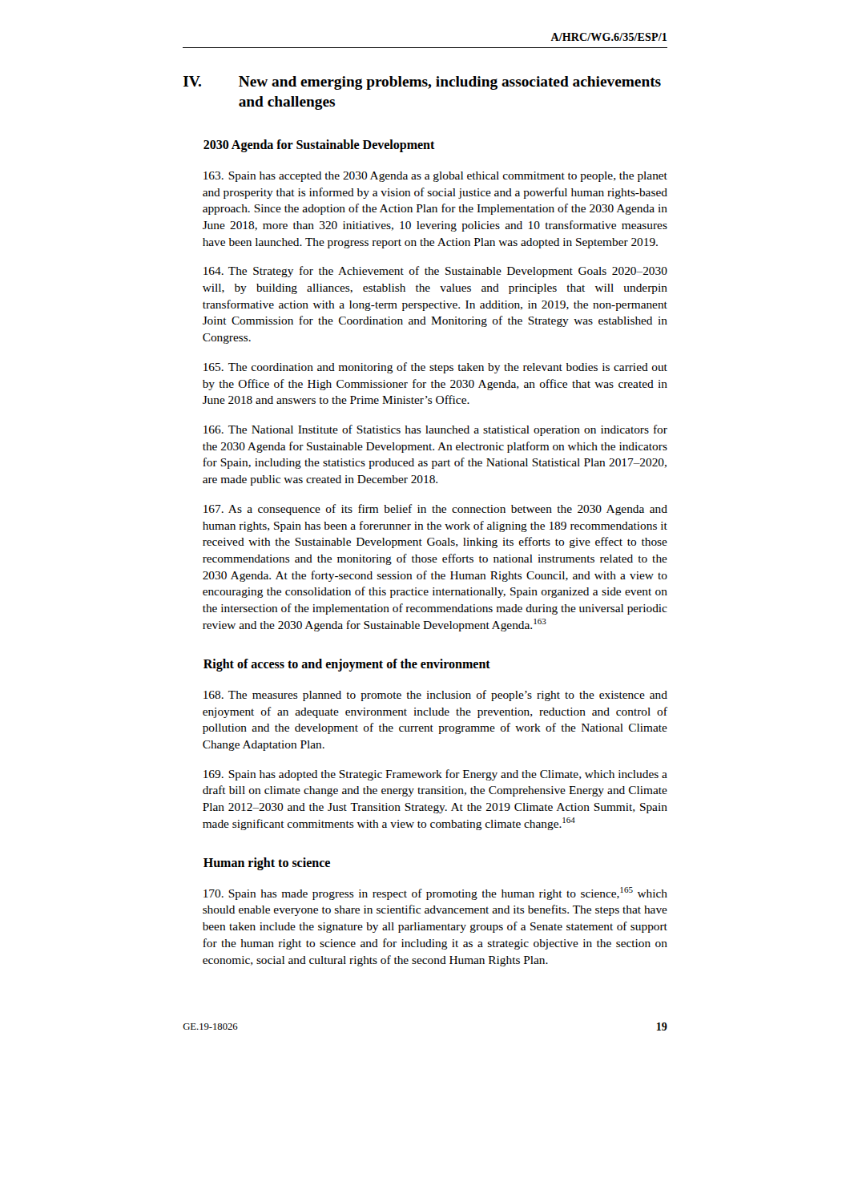A/HRC/WG.6/35/ESP/1
IV. New and emerging problems, including associated achievements and challenges
2030 Agenda for Sustainable Development
163. Spain has accepted the 2030 Agenda as a global ethical commitment to people, the planet and prosperity that is informed by a vision of social justice and a powerful human rights-based approach. Since the adoption of the Action Plan for the Implementation of the 2030 Agenda in June 2018, more than 320 initiatives, 10 levering policies and 10 transformative measures have been launched. The progress report on the Action Plan was adopted in September 2019.
164. The Strategy for the Achievement of the Sustainable Development Goals 2020–2030 will, by building alliances, establish the values and principles that will underpin transformative action with a long-term perspective. In addition, in 2019, the non-permanent Joint Commission for the Coordination and Monitoring of the Strategy was established in Congress.
165. The coordination and monitoring of the steps taken by the relevant bodies is carried out by the Office of the High Commissioner for the 2030 Agenda, an office that was created in June 2018 and answers to the Prime Minister’s Office.
166. The National Institute of Statistics has launched a statistical operation on indicators for the 2030 Agenda for Sustainable Development. An electronic platform on which the indicators for Spain, including the statistics produced as part of the National Statistical Plan 2017–2020, are made public was created in December 2018.
167. As a consequence of its firm belief in the connection between the 2030 Agenda and human rights, Spain has been a forerunner in the work of aligning the 189 recommendations it received with the Sustainable Development Goals, linking its efforts to give effect to those recommendations and the monitoring of those efforts to national instruments related to the 2030 Agenda. At the forty-second session of the Human Rights Council, and with a view to encouraging the consolidation of this practice internationally, Spain organized a side event on the intersection of the implementation of recommendations made during the universal periodic review and the 2030 Agenda for Sustainable Development Agenda.163
Right of access to and enjoyment of the environment
168. The measures planned to promote the inclusion of people’s right to the existence and enjoyment of an adequate environment include the prevention, reduction and control of pollution and the development of the current programme of work of the National Climate Change Adaptation Plan.
169. Spain has adopted the Strategic Framework for Energy and the Climate, which includes a draft bill on climate change and the energy transition, the Comprehensive Energy and Climate Plan 2012–2030 and the Just Transition Strategy. At the 2019 Climate Action Summit, Spain made significant commitments with a view to combating climate change.164
Human right to science
170. Spain has made progress in respect of promoting the human right to science,165 which should enable everyone to share in scientific advancement and its benefits. The steps that have been taken include the signature by all parliamentary groups of a Senate statement of support for the human right to science and for including it as a strategic objective in the section on economic, social and cultural rights of the second Human Rights Plan.
GE.19-18026 19